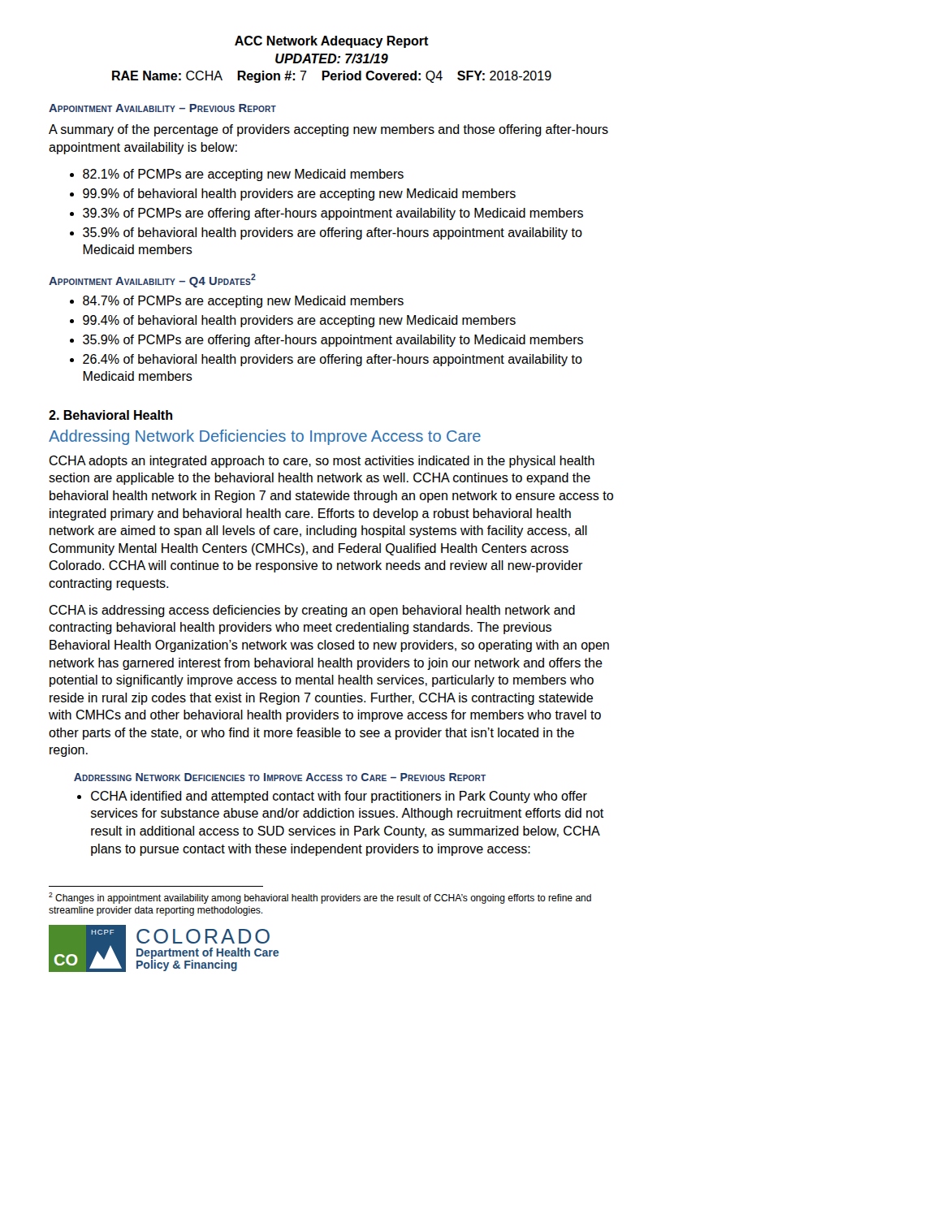ACC Network Adequacy Report
UPDATED: 7/31/19
RAE Name: CCHA Region #: 7 Period Covered: Q4 SFY: 2018-2019
Appointment Availability – Previous Report
A summary of the percentage of providers accepting new members and those offering after-hours appointment availability is below:
82.1% of PCMPs are accepting new Medicaid members
99.9% of behavioral health providers are accepting new Medicaid members
39.3% of PCMPs are offering after-hours appointment availability to Medicaid members
35.9% of behavioral health providers are offering after-hours appointment availability to Medicaid members
Appointment Availability – Q4 Updates2
84.7% of PCMPs are accepting new Medicaid members
99.4% of behavioral health providers are accepting new Medicaid members
35.9% of PCMPs are offering after-hours appointment availability to Medicaid members
26.4% of behavioral health providers are offering after-hours appointment availability to Medicaid members
2. Behavioral Health
Addressing Network Deficiencies to Improve Access to Care
CCHA adopts an integrated approach to care, so most activities indicated in the physical health section are applicable to the behavioral health network as well. CCHA continues to expand the behavioral health network in Region 7 and statewide through an open network to ensure access to integrated primary and behavioral health care. Efforts to develop a robust behavioral health network are aimed to span all levels of care, including hospital systems with facility access, all Community Mental Health Centers (CMHCs), and Federal Qualified Health Centers across Colorado. CCHA will continue to be responsive to network needs and review all new-provider contracting requests.
CCHA is addressing access deficiencies by creating an open behavioral health network and contracting behavioral health providers who meet credentialing standards. The previous Behavioral Health Organization’s network was closed to new providers, so operating with an open network has garnered interest from behavioral health providers to join our network and offers the potential to significantly improve access to mental health services, particularly to members who reside in rural zip codes that exist in Region 7 counties. Further, CCHA is contracting statewide with CMHCs and other behavioral health providers to improve access for members who travel to other parts of the state, or who find it more feasible to see a provider that isn’t located in the region.
Addressing Network Deficiencies to Improve Access to Care – Previous Report
CCHA identified and attempted contact with four practitioners in Park County who offer services for substance abuse and/or addiction issues. Although recruitment efforts did not result in additional access to SUD services in Park County, as summarized below, CCHA plans to pursue contact with these independent providers to improve access:
2 Changes in appointment availability among behavioral health providers are the result of CCHA’s ongoing efforts to refine and streamline provider data reporting methodologies.
CO
HCPF
COLORADO
Department of Health Care
Policy & Financing